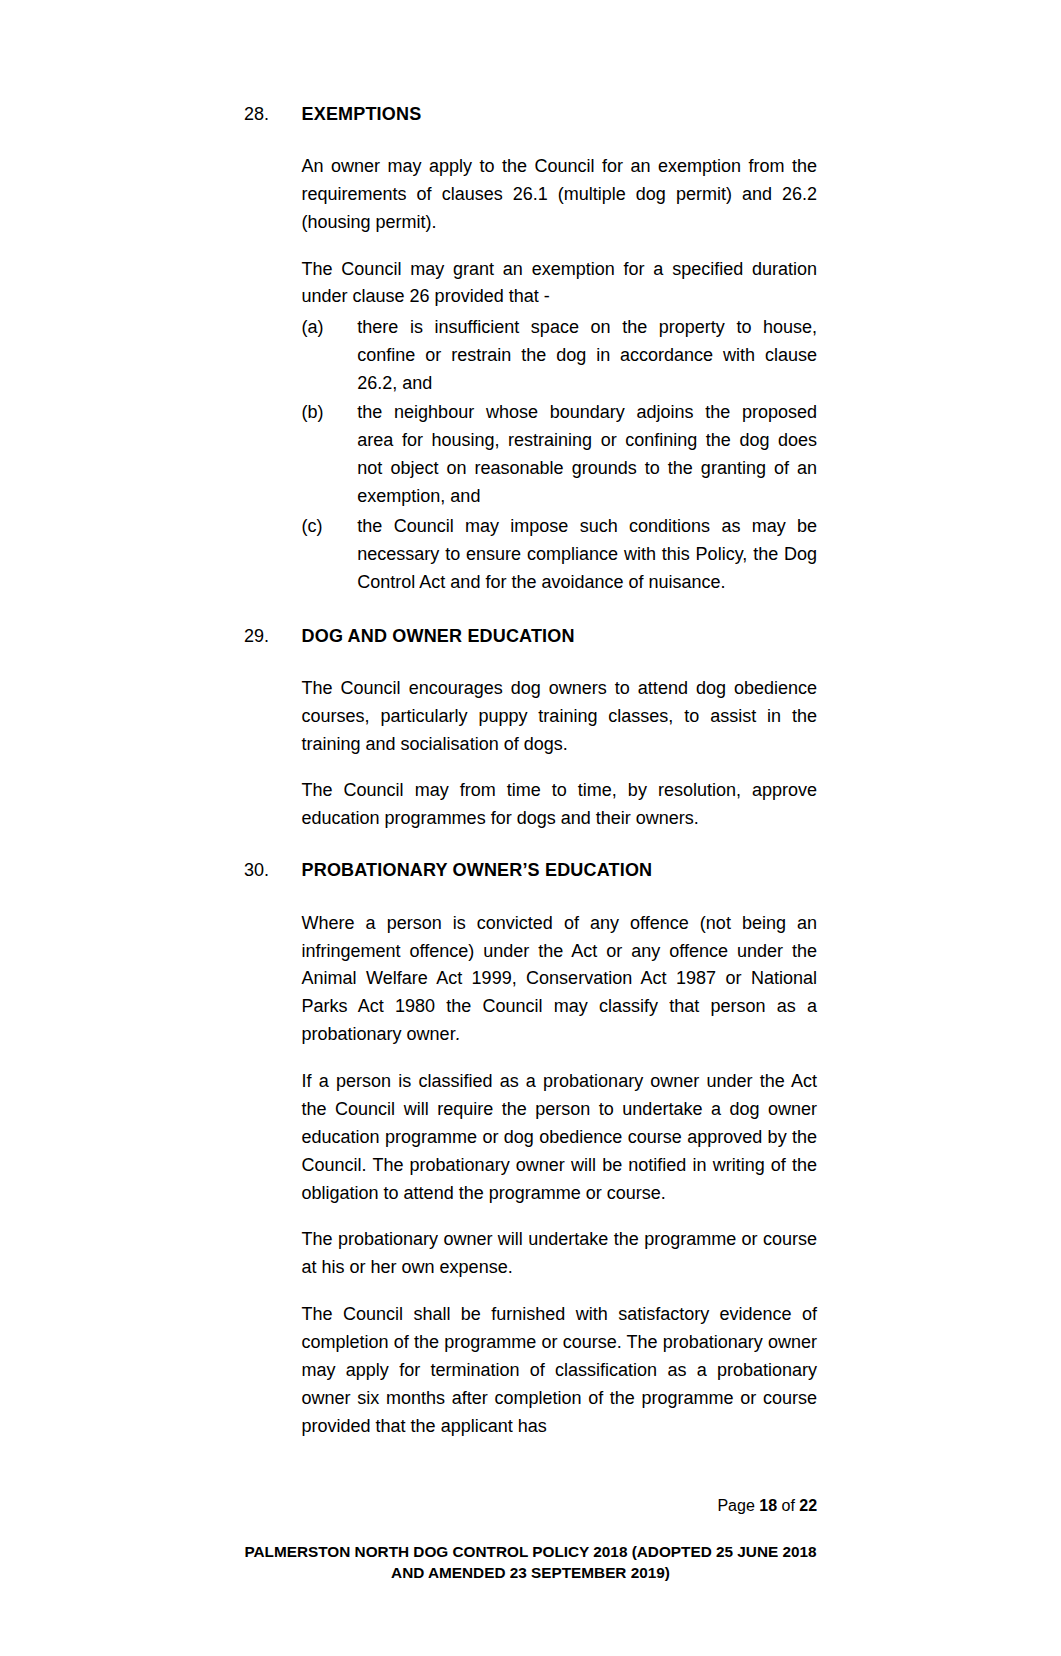28.
Exemptions
An owner may apply to the Council for an exemption from the requirements of clauses 26.1 (multiple dog permit) and 26.2 (housing permit).
The Council may grant an exemption for a specified duration under clause 26 provided that -
(a) there is insufficient space on the property to house, confine or restrain the dog in accordance with clause 26.2, and
(b) the neighbour whose boundary adjoins the proposed area for housing, restraining or confining the dog does not object on reasonable grounds to the granting of an exemption, and
(c) the Council may impose such conditions as may be necessary to ensure compliance with this Policy, the Dog Control Act and for the avoidance of nuisance.
29.
Dog and Owner Education
The Council encourages dog owners to attend dog obedience courses, particularly puppy training classes, to assist in the training and socialisation of dogs.
The Council may from time to time, by resolution, approve education programmes for dogs and their owners.
30.
Probationary Owner’s Education
Where a person is convicted of any offence (not being an infringement offence) under the Act or any offence under the Animal Welfare Act 1999, Conservation Act 1987 or National Parks Act 1980 the Council may classify that person as a probationary owner.
If a person is classified as a probationary owner under the Act the Council will require the person to undertake a dog owner education programme or dog obedience course approved by the Council. The probationary owner will be notified in writing of the obligation to attend the programme or course.
The probationary owner will undertake the programme or course at his or her own expense.
The Council shall be furnished with satisfactory evidence of completion of the programme or course. The probationary owner may apply for termination of classification as a probationary owner six months after completion of the programme or course provided that the applicant has
Page 18 of 22
PALMERSTON NORTH DOG CONTROL POLICY 2018 (ADOPTED 25 JUNE 2018 AND AMENDED 23 SEPTEMBER 2019)